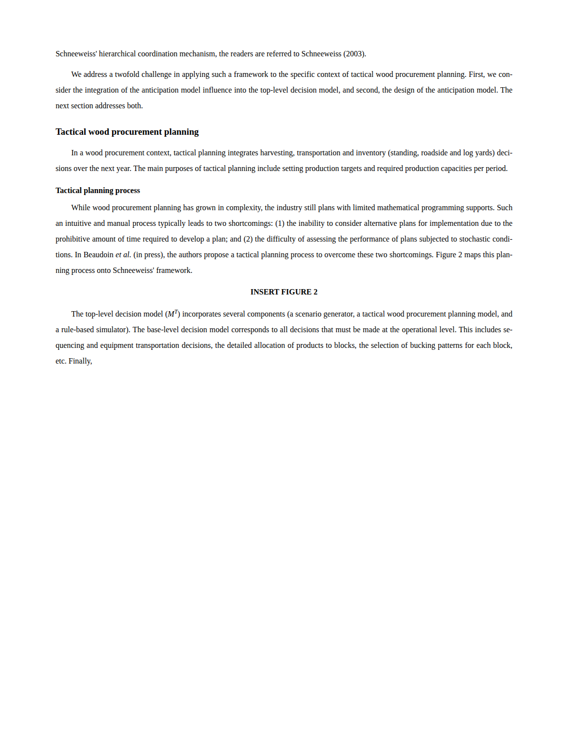Schneeweiss' hierarchical coordination mechanism, the readers are referred to Schneeweiss (2003).
We address a twofold challenge in applying such a framework to the specific context of tactical wood procurement planning. First, we consider the integration of the anticipation model influence into the top-level decision model, and second, the design of the anticipation model. The next section addresses both.
Tactical wood procurement planning
In a wood procurement context, tactical planning integrates harvesting, transportation and inventory (standing, roadside and log yards) decisions over the next year. The main purposes of tactical planning include setting production targets and required production capacities per period.
Tactical planning process
While wood procurement planning has grown in complexity, the industry still plans with limited mathematical programming supports. Such an intuitive and manual process typically leads to two shortcomings: (1) the inability to consider alternative plans for implementation due to the prohibitive amount of time required to develop a plan; and (2) the difficulty of assessing the performance of plans subjected to stochastic conditions. In Beaudoin et al. (in press), the authors propose a tactical planning process to overcome these two shortcomings. Figure 2 maps this planning process onto Schneeweiss' framework.
INSERT FIGURE 2
The top-level decision model (MT) incorporates several components (a scenario generator, a tactical wood procurement planning model, and a rule-based simulator). The base-level decision model corresponds to all decisions that must be made at the operational level. This includes sequencing and equipment transportation decisions, the detailed allocation of products to blocks, the selection of bucking patterns for each block, etc. Finally,